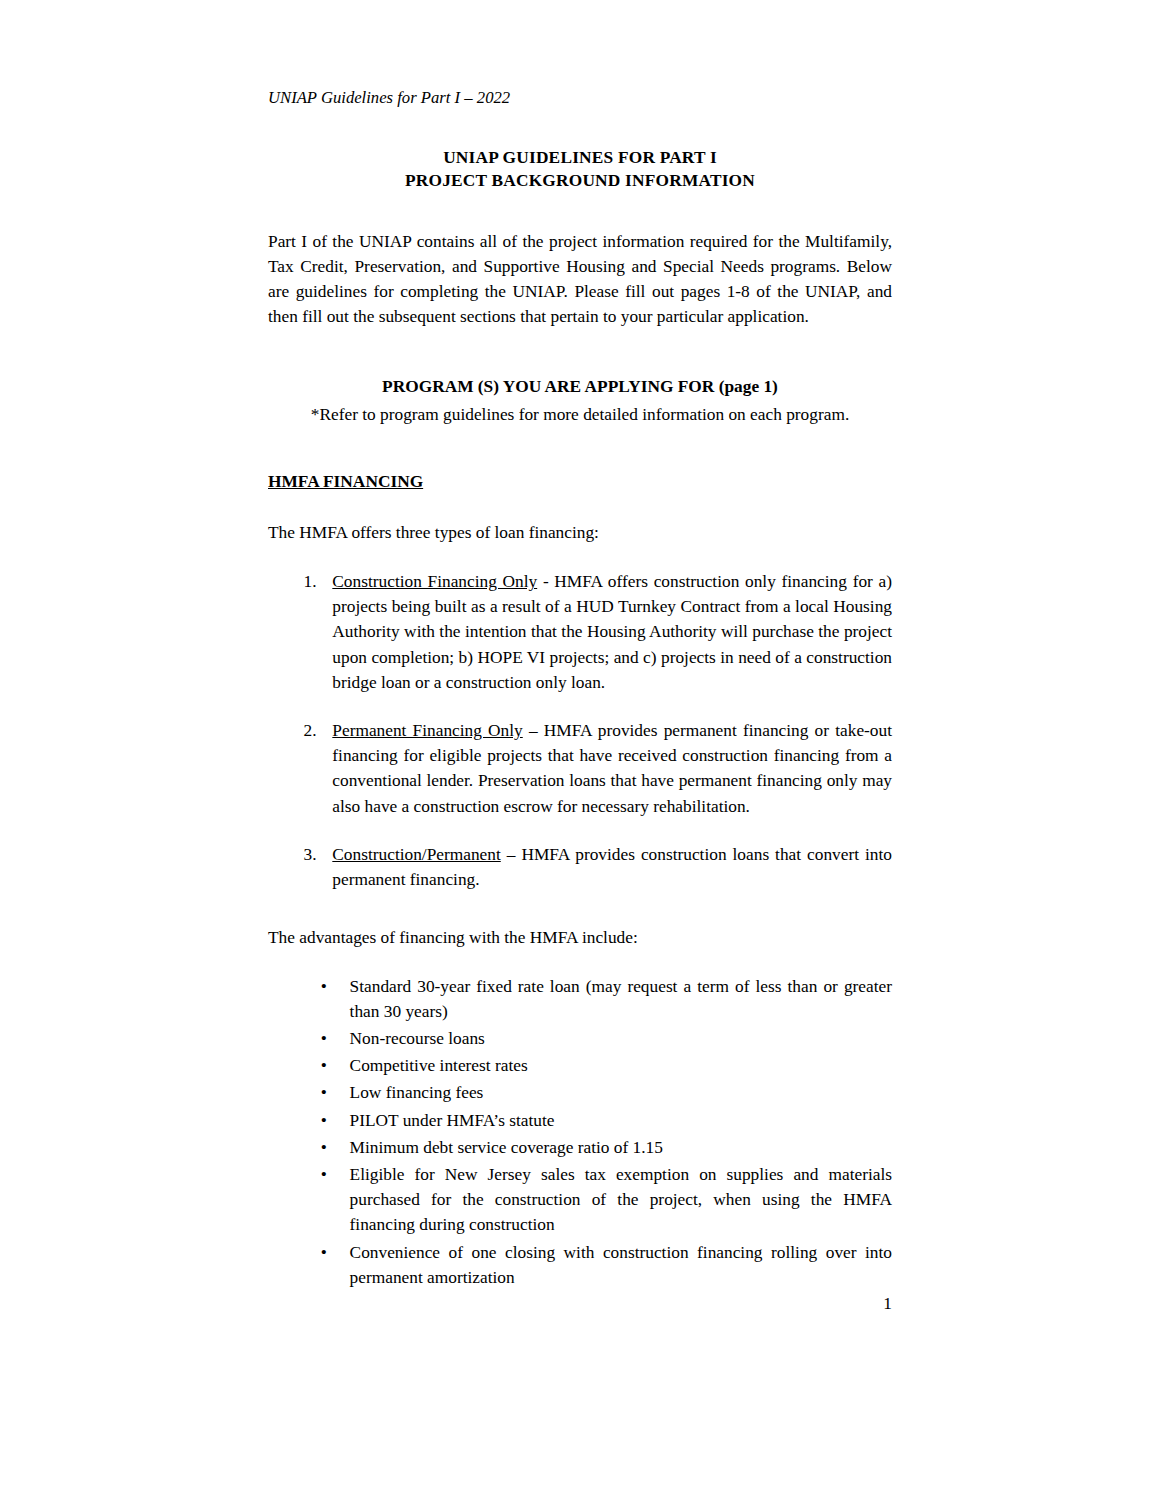UNIAP Guidelines for Part I – 2022
UNIAP GUIDELINES FOR PART I PROJECT BACKGROUND INFORMATION
Part I of the UNIAP contains all of the project information required for the Multifamily, Tax Credit, Preservation, and Supportive Housing and Special Needs programs. Below are guidelines for completing the UNIAP. Please fill out pages 1-8 of the UNIAP, and then fill out the subsequent sections that pertain to your particular application.
PROGRAM (S) YOU ARE APPLYING FOR (page 1)
*Refer to program guidelines for more detailed information on each program.
HMFA FINANCING
The HMFA offers three types of loan financing:
Construction Financing Only - HMFA offers construction only financing for a) projects being built as a result of a HUD Turnkey Contract from a local Housing Authority with the intention that the Housing Authority will purchase the project upon completion; b) HOPE VI projects; and c) projects in need of a construction bridge loan or a construction only loan.
Permanent Financing Only – HMFA provides permanent financing or take-out financing for eligible projects that have received construction financing from a conventional lender. Preservation loans that have permanent financing only may also have a construction escrow for necessary rehabilitation.
Construction/Permanent – HMFA provides construction loans that convert into permanent financing.
The advantages of financing with the HMFA include:
Standard 30-year fixed rate loan (may request a term of less than or greater than 30 years)
Non-recourse loans
Competitive interest rates
Low financing fees
PILOT under HMFA’s statute
Minimum debt service coverage ratio of 1.15
Eligible for New Jersey sales tax exemption on supplies and materials purchased for the construction of the project, when using the HMFA financing during construction
Convenience of one closing with construction financing rolling over into permanent amortization
1